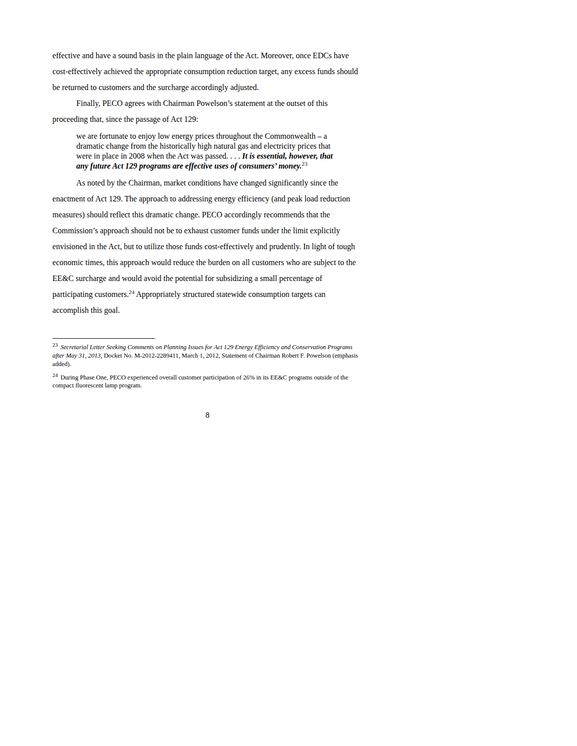effective and have a sound basis in the plain language of the Act. Moreover, once EDCs have cost-effectively achieved the appropriate consumption reduction target, any excess funds should be returned to customers and the surcharge accordingly adjusted.
Finally, PECO agrees with Chairman Powelson’s statement at the outset of this proceeding that, since the passage of Act 129:
we are fortunate to enjoy low energy prices throughout the Commonwealth – a dramatic change from the historically high natural gas and electricity prices that were in place in 2008 when the Act was passed. . . . It is essential, however, that any future Act 129 programs are effective uses of consumers’ money.23
As noted by the Chairman, market conditions have changed significantly since the enactment of Act 129. The approach to addressing energy efficiency (and peak load reduction measures) should reflect this dramatic change. PECO accordingly recommends that the Commission’s approach should not be to exhaust customer funds under the limit explicitly envisioned in the Act, but to utilize those funds cost-effectively and prudently. In light of tough economic times, this approach would reduce the burden on all customers who are subject to the EE&C surcharge and would avoid the potential for subsidizing a small percentage of participating customers.24 Appropriately structured statewide consumption targets can accomplish this goal.
23 Secretarial Letter Seeking Comments on Planning Issues for Act 129 Energy Efficiency and Conservation Programs after May 31, 2013, Docket No. M-2012-2289411, March 1, 2012, Statement of Chairman Robert F. Powelson (emphasis added).
24 During Phase One, PECO experienced overall customer participation of 26% in its EE&C programs outside of the compact fluorescent lamp program.
8